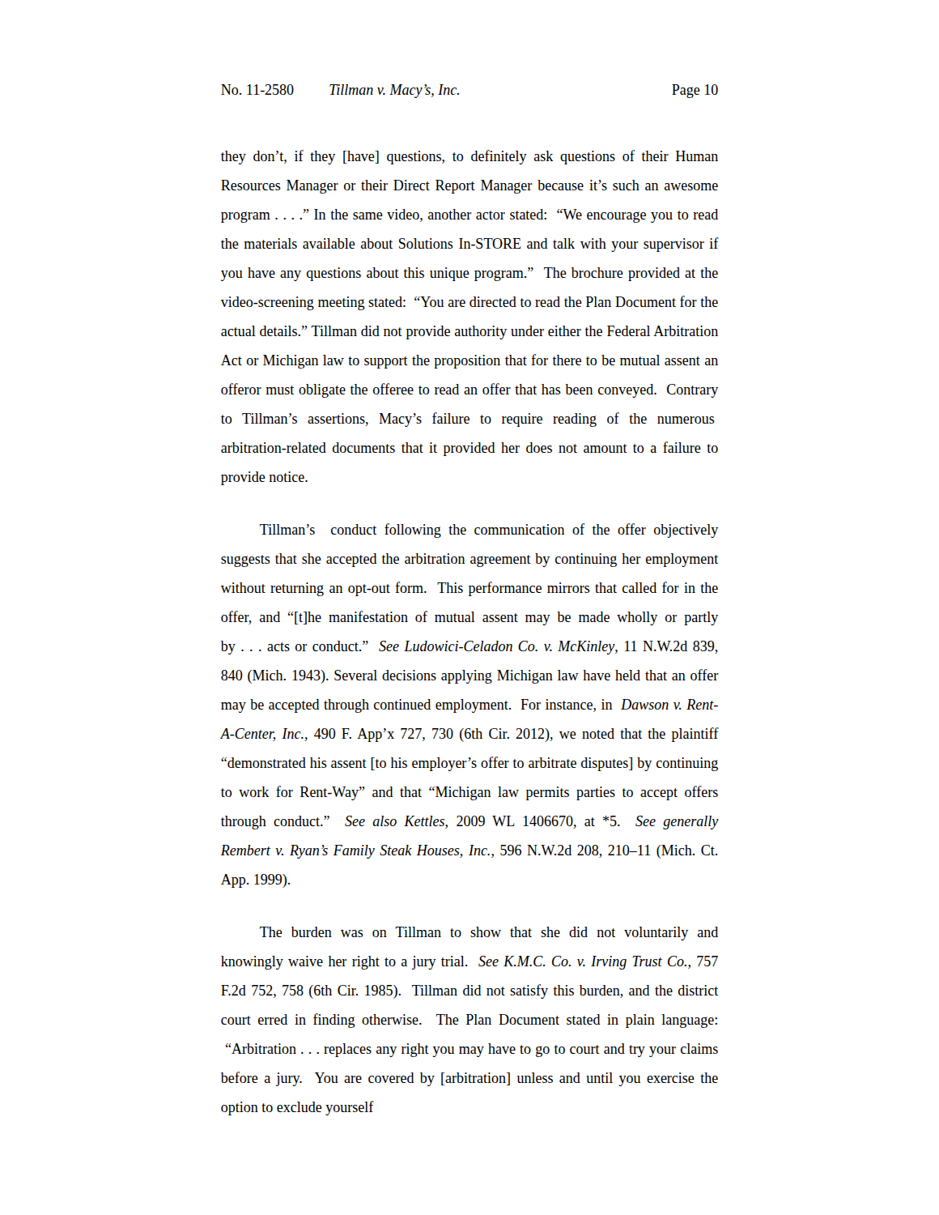No. 11-2580 Tillman v. Macy’s, Inc. Page 10
they don’t, if they [have] questions, to definitely ask questions of their Human Resources Manager or their Direct Report Manager because it’s such an awesome program . . . .” In the same video, another actor stated: “We encourage you to read the materials available about Solutions In-STORE and talk with your supervisor if you have any questions about this unique program.” The brochure provided at the video-screening meeting stated: “You are directed to read the Plan Document for the actual details.” Tillman did not provide authority under either the Federal Arbitration Act or Michigan law to support the proposition that for there to be mutual assent an offeror must obligate the offeree to read an offer that has been conveyed. Contrary to Tillman’s assertions, Macy’s failure to require reading of the numerous arbitration-related documents that it provided her does not amount to a failure to provide notice.
Tillman’s conduct following the communication of the offer objectively suggests that she accepted the arbitration agreement by continuing her employment without returning an opt-out form. This performance mirrors that called for in the offer, and “[t]he manifestation of mutual assent may be made wholly or partly by . . . acts or conduct.” See Ludowici-Celadon Co. v. McKinley, 11 N.W.2d 839, 840 (Mich. 1943). Several decisions applying Michigan law have held that an offer may be accepted through continued employment. For instance, in Dawson v. Rent-A-Center, Inc., 490 F. App’x 727, 730 (6th Cir. 2012), we noted that the plaintiff “demonstrated his assent [to his employer’s offer to arbitrate disputes] by continuing to work for Rent-Way” and that “Michigan law permits parties to accept offers through conduct.” See also Kettles, 2009 WL 1406670, at *5. See generally Rembert v. Ryan’s Family Steak Houses, Inc., 596 N.W.2d 208, 210–11 (Mich. Ct. App. 1999).
The burden was on Tillman to show that she did not voluntarily and knowingly waive her right to a jury trial. See K.M.C. Co. v. Irving Trust Co., 757 F.2d 752, 758 (6th Cir. 1985). Tillman did not satisfy this burden, and the district court erred in finding otherwise. The Plan Document stated in plain language: “Arbitration . . . replaces any right you may have to go to court and try your claims before a jury. You are covered by [arbitration] unless and until you exercise the option to exclude yourself